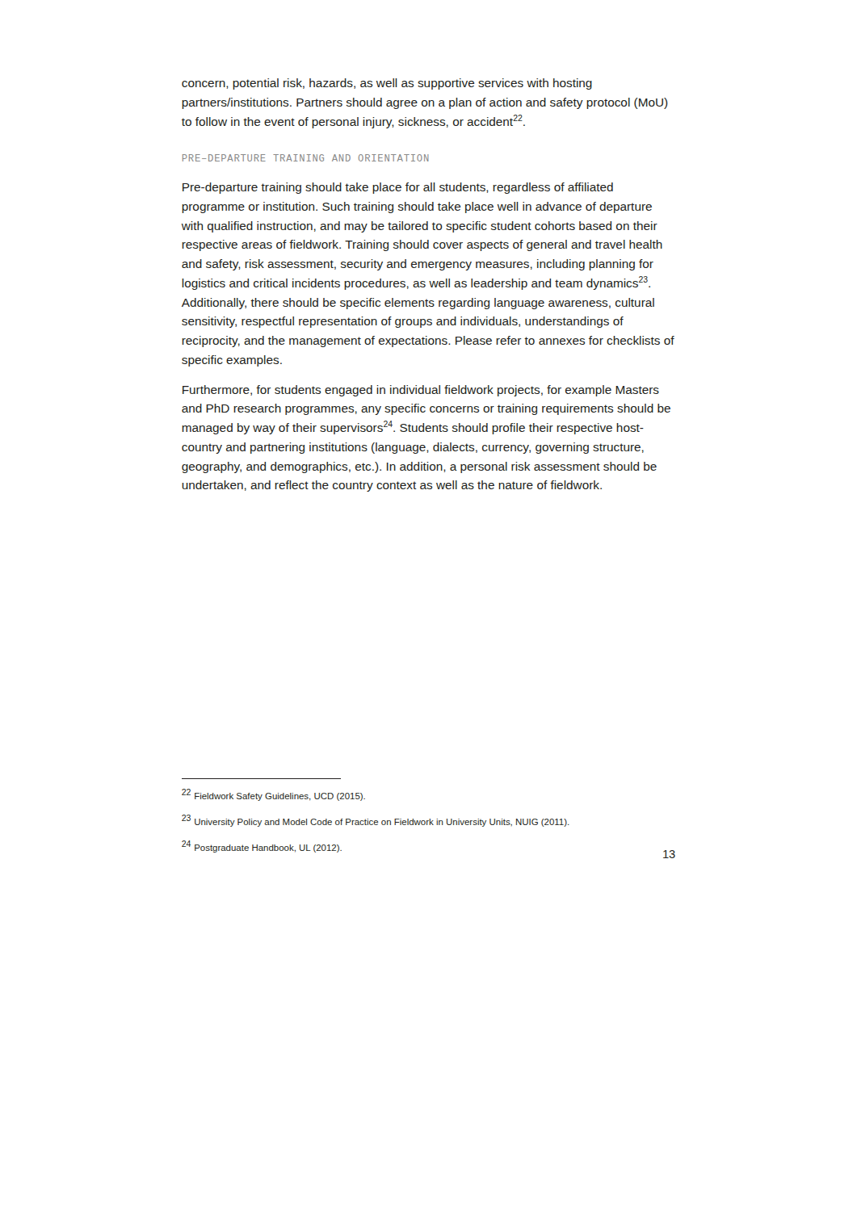concern, potential risk, hazards, as well as supportive services with hosting partners/institutions. Partners should agree on a plan of action and safety protocol (MoU) to follow in the event of personal injury, sickness, or accident22.
Pre–departure training and orientation
Pre-departure training should take place for all students, regardless of affiliated programme or institution. Such training should take place well in advance of departure with qualified instruction, and may be tailored to specific student cohorts based on their respective areas of fieldwork. Training should cover aspects of general and travel health and safety, risk assessment, security and emergency measures, including planning for logistics and critical incidents procedures, as well as leadership and team dynamics23. Additionally, there should be specific elements regarding language awareness, cultural sensitivity, respectful representation of groups and individuals, understandings of reciprocity, and the management of expectations. Please refer to annexes for checklists of specific examples.
Furthermore, for students engaged in individual fieldwork projects, for example Masters and PhD research programmes, any specific concerns or training requirements should be managed by way of their supervisors24. Students should profile their respective host-country and partnering institutions (language, dialects, currency, governing structure, geography, and demographics, etc.). In addition, a personal risk assessment should be undertaken, and reflect the country context as well as the nature of fieldwork.
22 Fieldwork Safety Guidelines, UCD (2015).
23 University Policy and Model Code of Practice on Fieldwork in University Units, NUIG (2011).
24 Postgraduate Handbook, UL (2012).
13